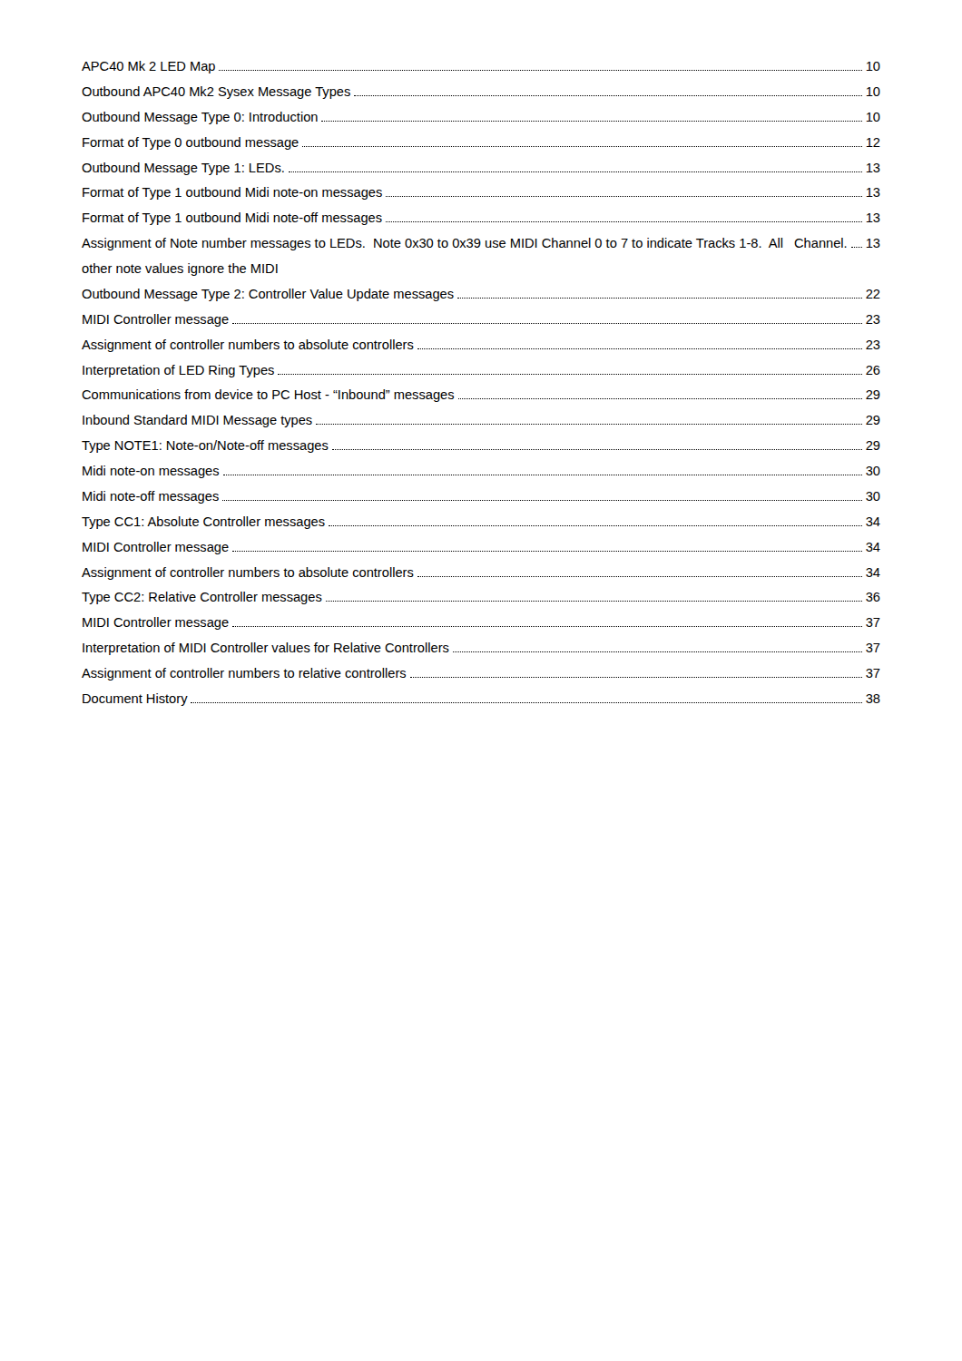APC40 Mk 2 LED Map 10
Outbound APC40 Mk2 Sysex Message Types 10
Outbound Message Type 0: Introduction 10
Format of Type 0 outbound message 12
Outbound Message Type 1: LEDs. 13
Format of Type 1 outbound Midi note-on messages 13
Format of Type 1 outbound Midi note-off messages 13
Assignment of Note number messages to LEDs. Note 0x30 to 0x39 use MIDI Channel 0 to 7 to indicate Tracks 1-8. All other note values ignore the MIDI Channel. 13
Outbound Message Type 2: Controller Value Update messages 22
MIDI Controller message 23
Assignment of controller numbers to absolute controllers 23
Interpretation of LED Ring Types 26
Communications from device to PC Host - “Inbound” messages 29
Inbound Standard MIDI Message types 29
Type NOTE1: Note-on/Note-off messages 29
Midi note-on messages 30
Midi note-off messages 30
Type CC1: Absolute Controller messages 34
MIDI Controller message 34
Assignment of controller numbers to absolute controllers 34
Type CC2: Relative Controller messages 36
MIDI Controller message 37
Interpretation of MIDI Controller values for Relative Controllers 37
Assignment of controller numbers to relative controllers 37
Document History 38